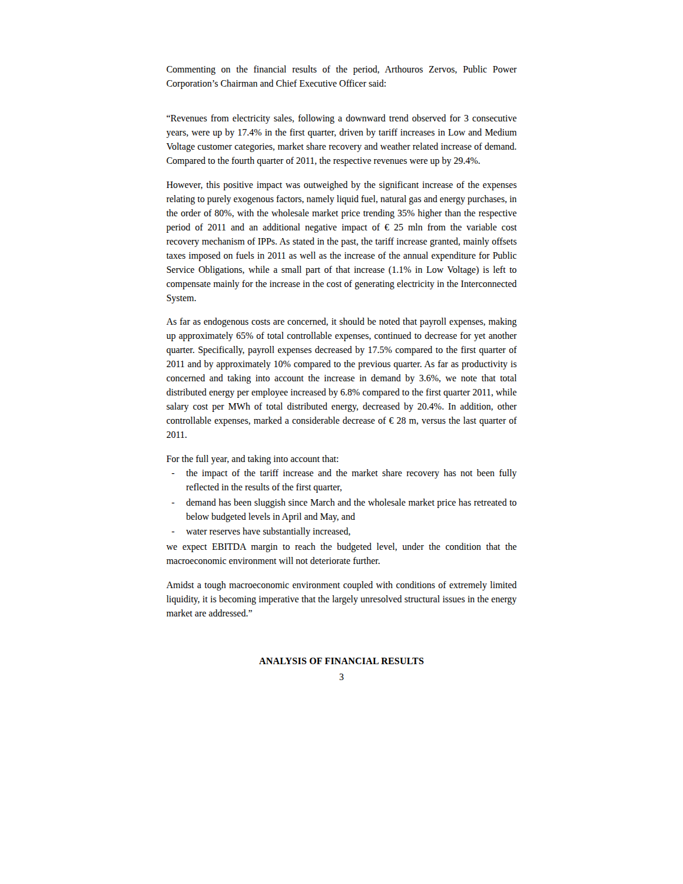Commenting on the financial results of the period, Arthouros Zervos, Public Power Corporation’s Chairman and Chief Executive Officer said:
“Revenues from electricity sales, following a downward trend observed for 3 consecutive years, were up by 17.4% in the first quarter, driven by tariff increases in Low and Medium Voltage customer categories, market share recovery and weather related increase of demand. Compared to the fourth quarter of 2011, the respective revenues were up by 29.4%.
However, this positive impact was outweighed by the significant increase of the expenses relating to purely exogenous factors, namely liquid fuel, natural gas and energy purchases, in the order of 80%, with the wholesale market price trending 35% higher than the respective period of 2011 and an additional negative impact of € 25 mln from the variable cost recovery mechanism of IPPs. As stated in the past, the tariff increase granted, mainly offsets taxes imposed on fuels in 2011 as well as the increase of the annual expenditure for Public Service Obligations, while a small part of that increase (1.1% in Low Voltage) is left to compensate mainly for the increase in the cost of generating electricity in the Interconnected System.
As far as endogenous costs are concerned, it should be noted that payroll expenses, making up approximately 65% of total controllable expenses, continued to decrease for yet another quarter. Specifically, payroll expenses decreased by 17.5% compared to the first quarter of 2011 and by approximately 10% compared to the previous quarter. As far as productivity is concerned and taking into account the increase in demand by 3.6%, we note that total distributed energy per employee increased by 6.8% compared to the first quarter 2011, while salary cost per MWh of total distributed energy, decreased by 20.4%. In addition, other controllable expenses, marked a considerable decrease of € 28 m, versus the last quarter of 2011.
For the full year, and taking into account that:
the impact of the tariff increase and the market share recovery has not been fully reflected in the results of the first quarter,
demand has been sluggish since March and the wholesale market price has retreated to below budgeted levels in April and May, and
water reserves have substantially increased,
we expect EBITDA margin to reach the budgeted level, under the condition that the macroeconomic environment will not deteriorate further.
Amidst a tough macroeconomic environment coupled with conditions of extremely limited liquidity, it is becoming imperative that the largely unresolved structural issues in the energy market are addressed.”
ANALYSIS OF FINANCIAL RESULTS
3